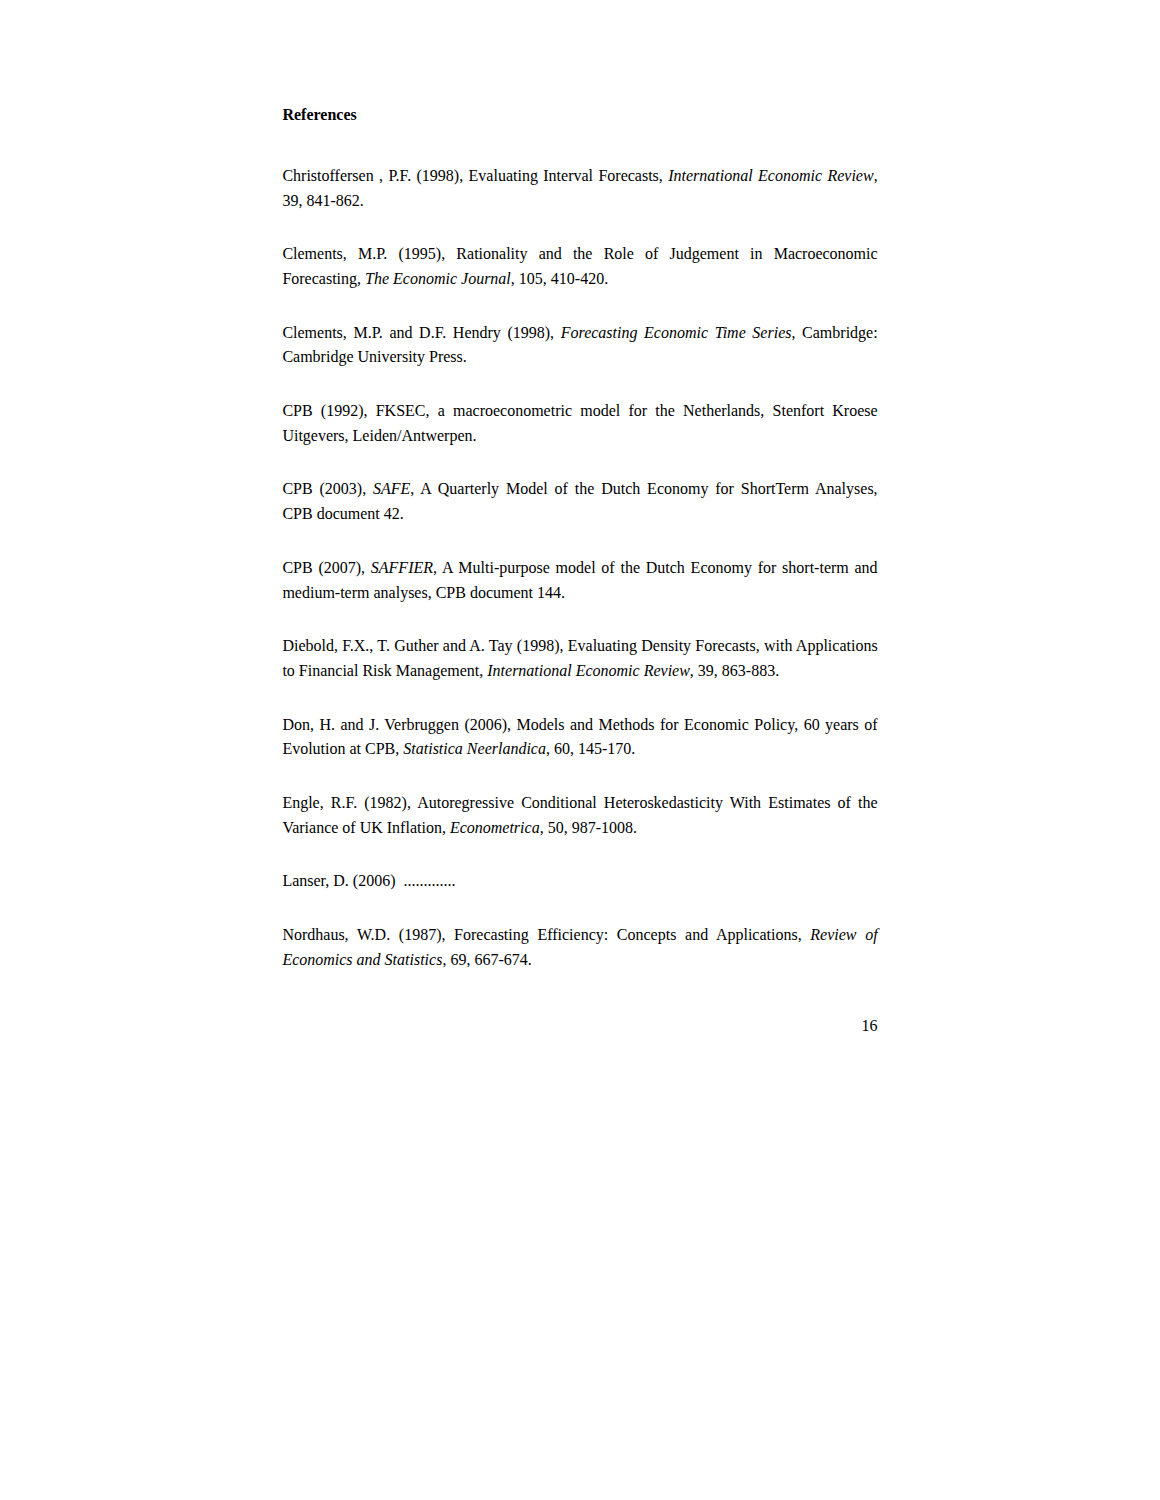References
Christoffersen , P.F. (1998), Evaluating Interval Forecasts, International Economic Review, 39, 841-862.
Clements, M.P. (1995), Rationality and the Role of Judgement in Macroeconomic Forecasting, The Economic Journal, 105, 410-420.
Clements, M.P. and D.F. Hendry (1998), Forecasting Economic Time Series, Cambridge: Cambridge University Press.
CPB (1992), FKSEC, a macroeconometric model for the Netherlands, Stenfort Kroese Uitgevers, Leiden/Antwerpen.
CPB (2003), SAFE, A Quarterly Model of the Dutch Economy for ShortTerm Analyses, CPB document 42.
CPB (2007), SAFFIER, A Multi-purpose model of the Dutch Economy for short-term and medium-term analyses, CPB document 144.
Diebold, F.X., T. Guther and A. Tay (1998), Evaluating Density Forecasts, with Applications to Financial Risk Management, International Economic Review, 39, 863-883.
Don, H. and J. Verbruggen (2006), Models and Methods for Economic Policy, 60 years of Evolution at CPB, Statistica Neerlandica, 60, 145-170.
Engle, R.F. (1982), Autoregressive Conditional Heteroskedasticity With Estimates of the Variance of UK Inflation, Econometrica, 50, 987-1008.
Lanser, D. (2006) .............
Nordhaus, W.D. (1987), Forecasting Efficiency: Concepts and Applications, Review of Economics and Statistics, 69, 667-674.
16